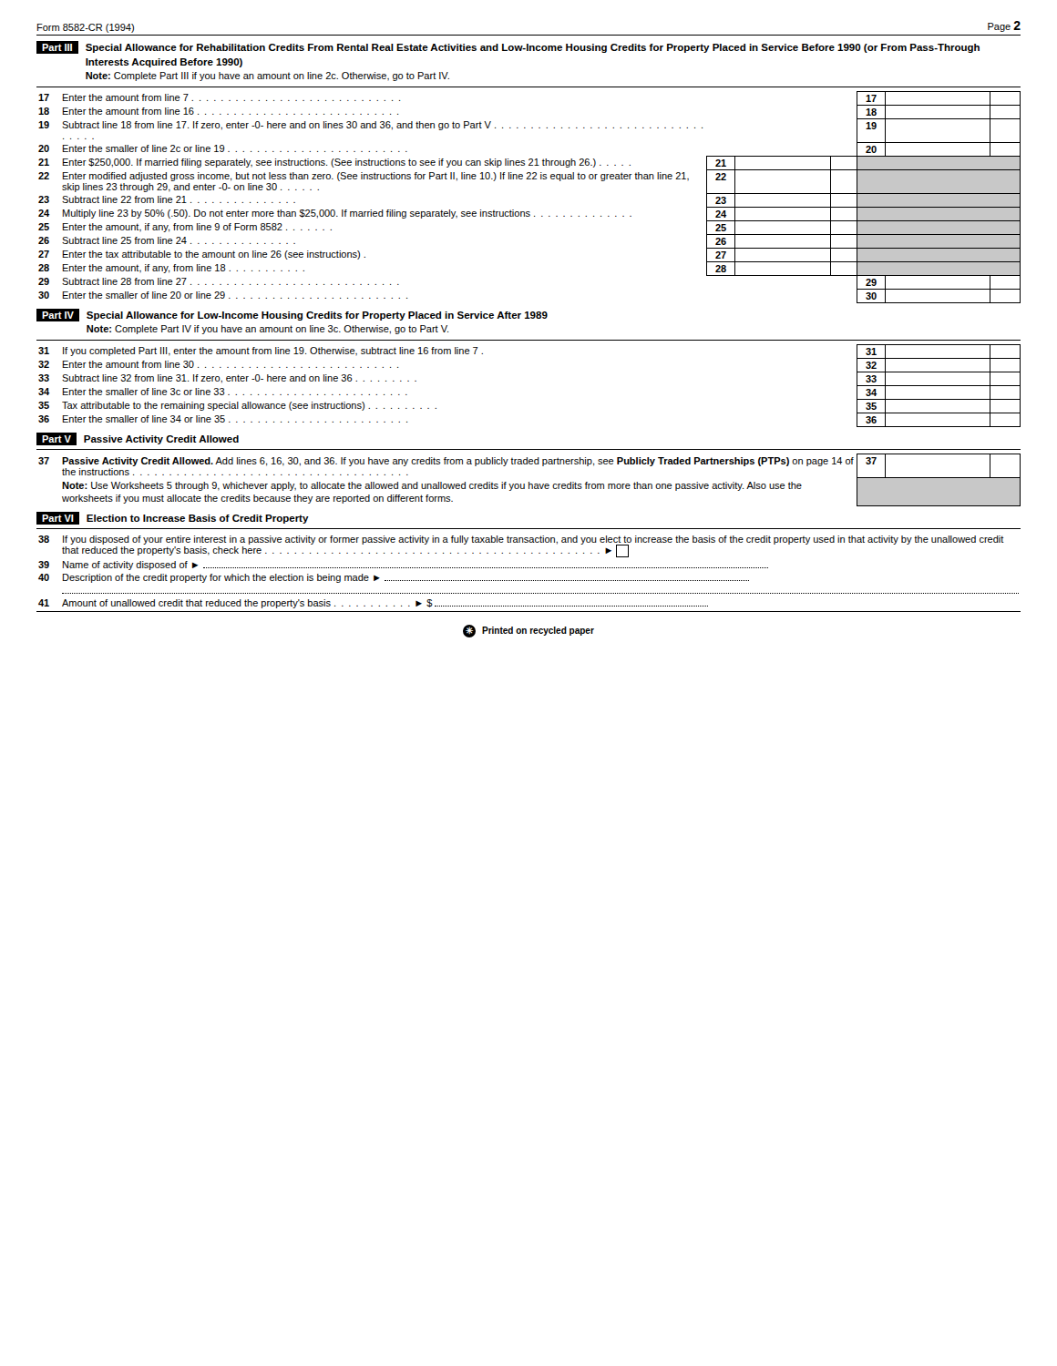Form 8582-CR (1994)
Page 2
Part III
Special Allowance for Rehabilitation Credits From Rental Real Estate Activities and Low-Income Housing Credits for Property Placed in Service Before 1990 (or From Pass-Through Interests Acquired Before 1990)
Note: Complete Part III if you have an amount on line 2c. Otherwise, go to Part IV.
| 17 | Enter the amount from line 7 . . . . . . . . . . . . . . . . . . . . . . . . . . . . . | | | | 17 | | |
| 18 | Enter the amount from line 16 . . . . . . . . . . . . . . . . . . . . . . . . . . . . | | | | 18 | | |
| 19 | Subtract line 18 from line 17. If zero, enter -0- here and on lines 30 and 36, and then go to Part V . . . . . . . . . . . . . . . . . . . . . . . . . . . . . . . . . . | | | | 19 | | |
| 20 | Enter the smaller of line 2c or line 19 . . . . . . . . . . . . . . . . . . . . . . . . . | | | | 20 | | |
| 21 | Enter $250,000. If married filing separately, see instructions. (See instructions to see if you can skip lines 21 through 26.) . . . . . | 21 | | | |
| 22 | Enter modified adjusted gross income, but not less than zero. (See instructions for Part II, line 10.) If line 22 is equal to or greater than line 21, skip lines 23 through 29, and enter -0- on line 30 . . . . . . | 22 | | | |
| 23 | Subtract line 22 from line 21 . . . . . . . . . . . . . . . | 23 | | | |
| 24 | Multiply line 23 by 50% (.50). Do not enter more than $25,000. If married filing separately, see instructions . . . . . . . . . . . . . . | 24 | | | |
| 25 | Enter the amount, if any, from line 9 of Form 8582 . . . . . . . | 25 | | | |
| 26 | Subtract line 25 from line 24 . . . . . . . . . . . . . . . | 26 | | | |
| 27 | Enter the tax attributable to the amount on line 26 (see instructions) . | 27 | | | |
| 28 | Enter the amount, if any, from line 18 . . . . . . . . . . . | 28 | | | |
| 29 | Subtract line 28 from line 27 . . . . . . . . . . . . . . . . . . . . . . . . . . . . . | | | | 29 | | |
| 30 | Enter the smaller of line 20 or line 29 . . . . . . . . . . . . . . . . . . . . . . . . . | | | | 30 | | |
Part IV
Special Allowance for Low-Income Housing Credits for Property Placed in Service After 1989
Note: Complete Part IV if you have an amount on line 3c. Otherwise, go to Part V.
| 31 | If you completed Part III, enter the amount from line 19. Otherwise, subtract line 16 from line 7 . | 31 | | |
| 32 | Enter the amount from line 30 . . . . . . . . . . . . . . . . . . . . . . . . . . . . | 32 | | |
| 33 | Subtract line 32 from line 31. If zero, enter -0- here and on line 36 . . . . . . . . . | 33 | | |
| 34 | Enter the smaller of line 3c or line 33 . . . . . . . . . . . . . . . . . . . . . . . . . | 34 | | |
| 35 | Tax attributable to the remaining special allowance (see instructions) . . . . . . . . . . | 35 | | |
| 36 | Enter the smaller of line 34 or line 35 . . . . . . . . . . . . . . . . . . . . . . . . . | 36 | | |
Part V
Passive Activity Credit Allowed
| 37 | Passive Activity Credit Allowed. Add lines 6, 16, 30, and 36. If you have any credits from a publicly traded partnership, see Publicly Traded Partnerships (PTPs) on page 14 of the instructions . . . . . . . . . . . . . . . . . . . . . . . . . . . . . . . . . . . . . . | 37 | | |
| | Note: Use Worksheets 5 through 9, whichever apply, to allocate the allowed and unallowed credits if you have credits from more than one passive activity. Also use the worksheets if you must allocate the credits because they are reported on different forms. | |
Part VI
Election to Increase Basis of Credit Property
| 38 | If you disposed of your entire interest in a passive activity or former passive activity in a fully taxable transaction, and you elect to increase the basis of the credit property used in that activity by the unallowed credit that reduced the property's basis, check here . . . . . . . . . . . . . . . . . . . . . . . . . . . . . . . . . . . . . . . . . . . . . . ► |
| 39 | Name of activity disposed of ► |
| 40 | Description of the credit property for which the election is being made ► |
| 41 | Amount of unallowed credit that reduced the property's basis . . . . . . . . . . . ► $ |
✳ Printed on recycled paper